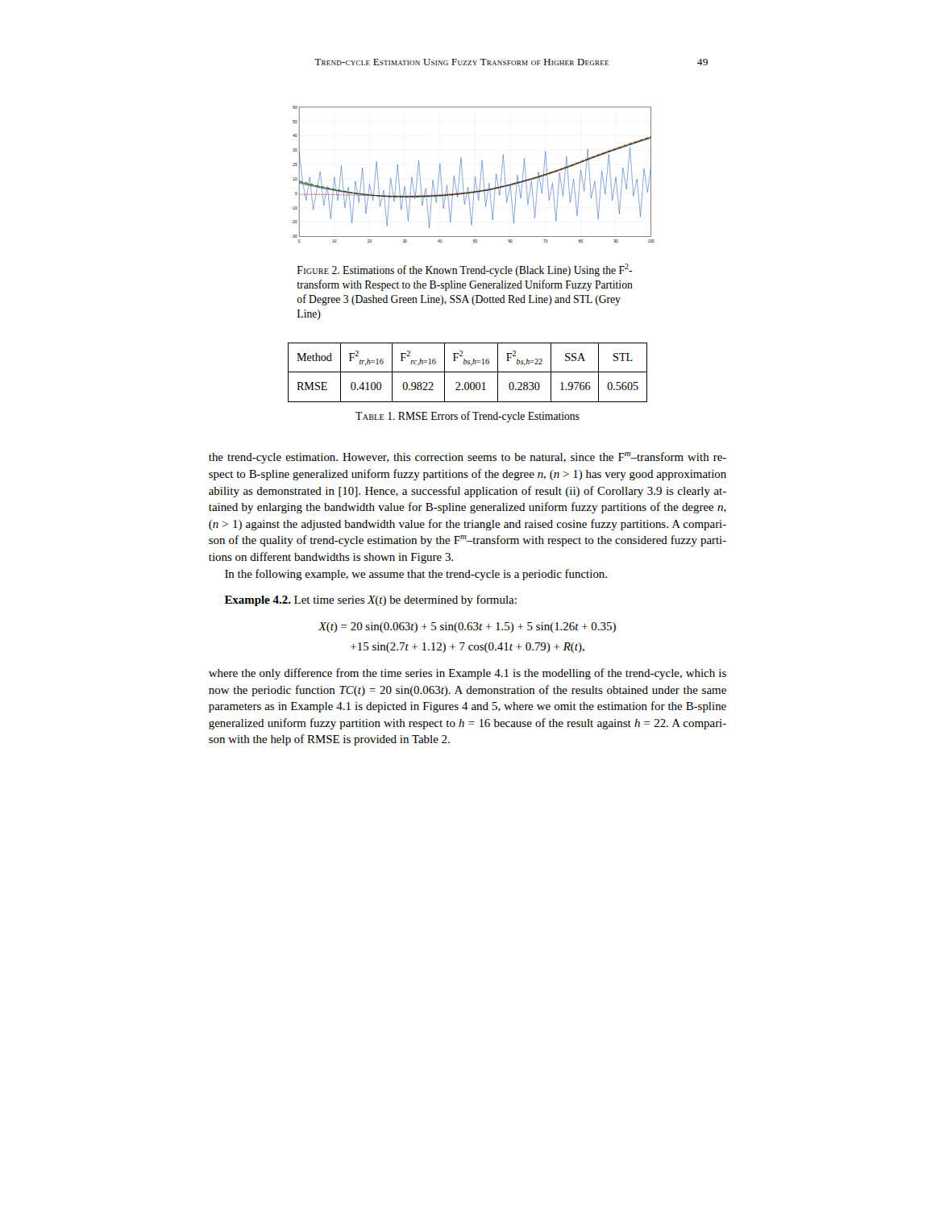Trend-cycle Estimation Using Fuzzy Transform of Higher Degree 49
60 50 40 30 20 10 0 -10 -20 -30 0 10 20 30 40 50 60 70 80 90 100
Figure 2. Estimations of the Known Trend-cycle (Black Line) Using the F2-transform with Respect to the B-spline Generalized Uniform Fuzzy Partition of Degree 3 (Dashed Green Line), SSA (Dotted Red Line) and STL (Grey Line)
| Method | F 2 tr , h =16 | F 2 rc , h =16 | F 2 bs , h =16 | F 2 bs , h =22 | SSA | STL |
| --- | --- | --- | --- | --- | --- | --- |
| RMSE | 0.4100 | 0.9822 | 2.0001 | 0.2830 | 1.9766 | 0.5605 |
Table 1. RMSE Errors of Trend-cycle Estimations
the trend-cycle estimation. However, this correction seems to be natural, since the Fm–transform with respect to B-spline generalized uniform fuzzy partitions of the degree n, (n > 1) has very good approximation ability as demonstrated in [10]. Hence, a successful application of result (ii) of Corollary 3.9 is clearly attained by enlarging the bandwidth value for B-spline generalized uniform fuzzy partitions of the degree n, (n > 1) against the adjusted bandwidth value for the triangle and raised cosine fuzzy partitions. A comparison of the quality of trend-cycle estimation by the Fm–transform with respect to the considered fuzzy partitions on different bandwidths is shown in Figure 3.
In the following example, we assume that the trend-cycle is a periodic function.
Example 4.2. Let time series X(t) be determined by formula:
X(t) = 20 sin(0.063t) + 5 sin(0.63t + 1.5) + 5 sin(1.26t + 0.35) +15 sin(2.7t + 1.12) + 7 cos(0.41t + 0.79) + R(t),
where the only difference from the time series in Example 4.1 is the modelling of the trend-cycle, which is now the periodic function TC(t) = 20 sin(0.063t). A demonstration of the results obtained under the same parameters as in Example 4.1 is depicted in Figures 4 and 5, where we omit the estimation for the B-spline generalized uniform fuzzy partition with respect to h = 16 because of the result against h = 22. A comparison with the help of RMSE is provided in Table 2.